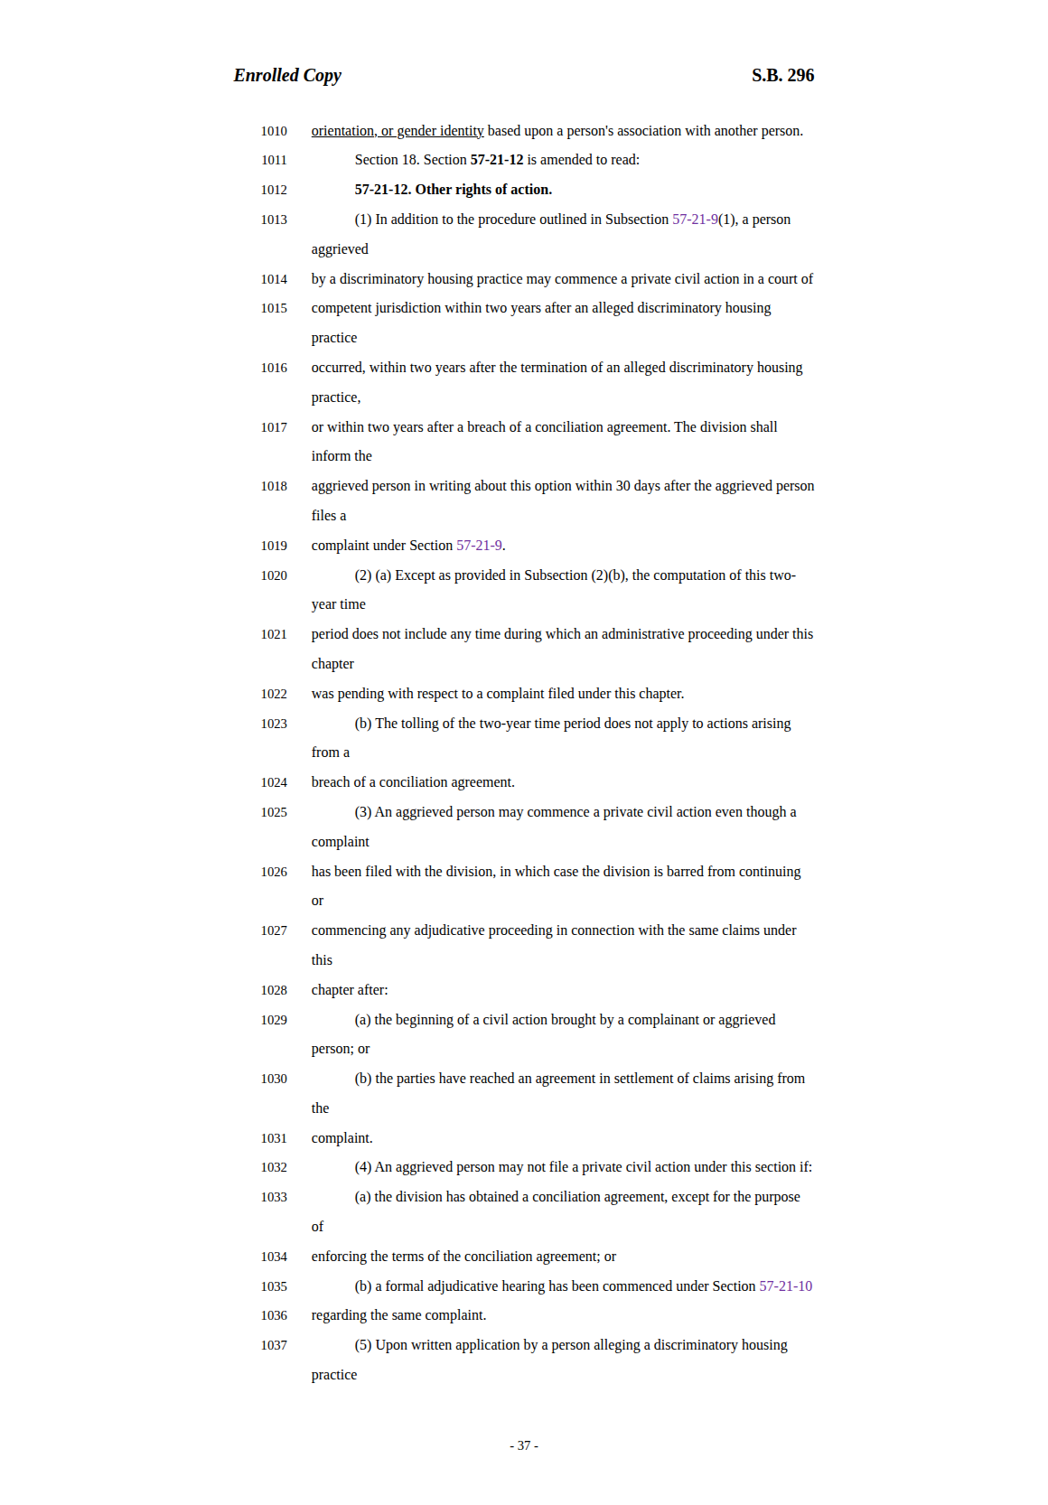Enrolled Copy S.B. 296
1010 orientation, or gender identity based upon a person's association with another person.
1011 Section 18. Section 57-21-12 is amended to read:
1012 57-21-12. Other rights of action.
1013 (1) In addition to the procedure outlined in Subsection 57-21-9(1), a person aggrieved
1014 by a discriminatory housing practice may commence a private civil action in a court of
1015 competent jurisdiction within two years after an alleged discriminatory housing practice
1016 occurred, within two years after the termination of an alleged discriminatory housing practice,
1017 or within two years after a breach of a conciliation agreement. The division shall inform the
1018 aggrieved person in writing about this option within 30 days after the aggrieved person files a
1019 complaint under Section 57-21-9.
1020 (2) (a) Except as provided in Subsection (2)(b), the computation of this two-year time
1021 period does not include any time during which an administrative proceeding under this chapter
1022 was pending with respect to a complaint filed under this chapter.
1023 (b) The tolling of the two-year time period does not apply to actions arising from a
1024 breach of a conciliation agreement.
1025 (3) An aggrieved person may commence a private civil action even though a complaint
1026 has been filed with the division, in which case the division is barred from continuing or
1027 commencing any adjudicative proceeding in connection with the same claims under this
1028 chapter after:
1029 (a) the beginning of a civil action brought by a complainant or aggrieved person; or
1030 (b) the parties have reached an agreement in settlement of claims arising from the
1031 complaint.
1032 (4) An aggrieved person may not file a private civil action under this section if:
1033 (a) the division has obtained a conciliation agreement, except for the purpose of
1034 enforcing the terms of the conciliation agreement; or
1035 (b) a formal adjudicative hearing has been commenced under Section 57-21-10
1036 regarding the same complaint.
1037 (5) Upon written application by a person alleging a discriminatory housing practice
- 37 -